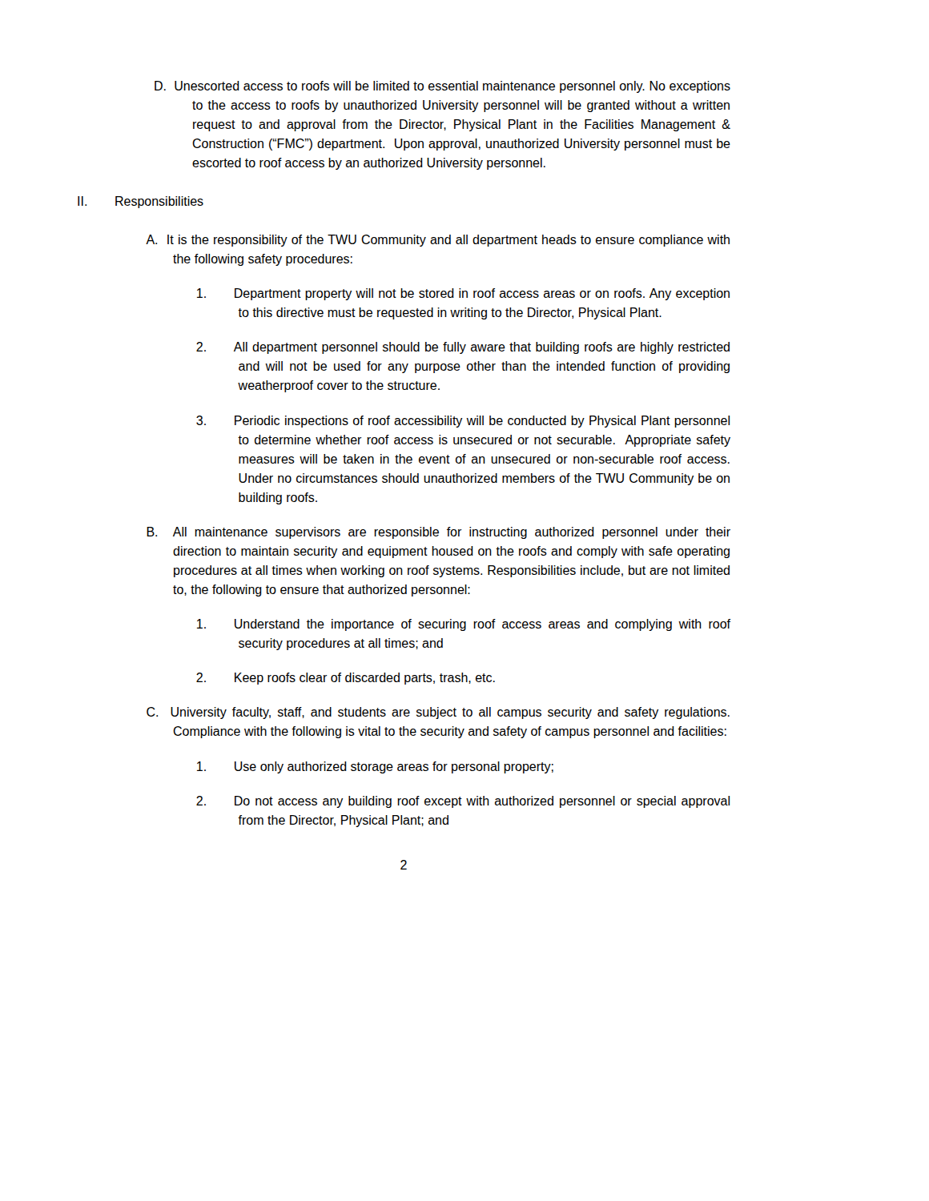D. Unescorted access to roofs will be limited to essential maintenance personnel only. No exceptions to the access to roofs by unauthorized University personnel will be granted without a written request to and approval from the Director, Physical Plant in the Facilities Management & Construction (“FMC”) department. Upon approval, unauthorized University personnel must be escorted to roof access by an authorized University personnel.
II. Responsibilities
A. It is the responsibility of the TWU Community and all department heads to ensure compliance with the following safety procedures:
1. Department property will not be stored in roof access areas or on roofs. Any exception to this directive must be requested in writing to the Director, Physical Plant.
2. All department personnel should be fully aware that building roofs are highly restricted and will not be used for any purpose other than the intended function of providing weatherproof cover to the structure.
3. Periodic inspections of roof accessibility will be conducted by Physical Plant personnel to determine whether roof access is unsecured or not securable. Appropriate safety measures will be taken in the event of an unsecured or non-securable roof access. Under no circumstances should unauthorized members of the TWU Community be on building roofs.
B. All maintenance supervisors are responsible for instructing authorized personnel under their direction to maintain security and equipment housed on the roofs and comply with safe operating procedures at all times when working on roof systems. Responsibilities include, but are not limited to, the following to ensure that authorized personnel:
1. Understand the importance of securing roof access areas and complying with roof security procedures at all times; and
2. Keep roofs clear of discarded parts, trash, etc.
C. University faculty, staff, and students are subject to all campus security and safety regulations. Compliance with the following is vital to the security and safety of campus personnel and facilities:
1. Use only authorized storage areas for personal property;
2. Do not access any building roof except with authorized personnel or special approval from the Director, Physical Plant; and
2